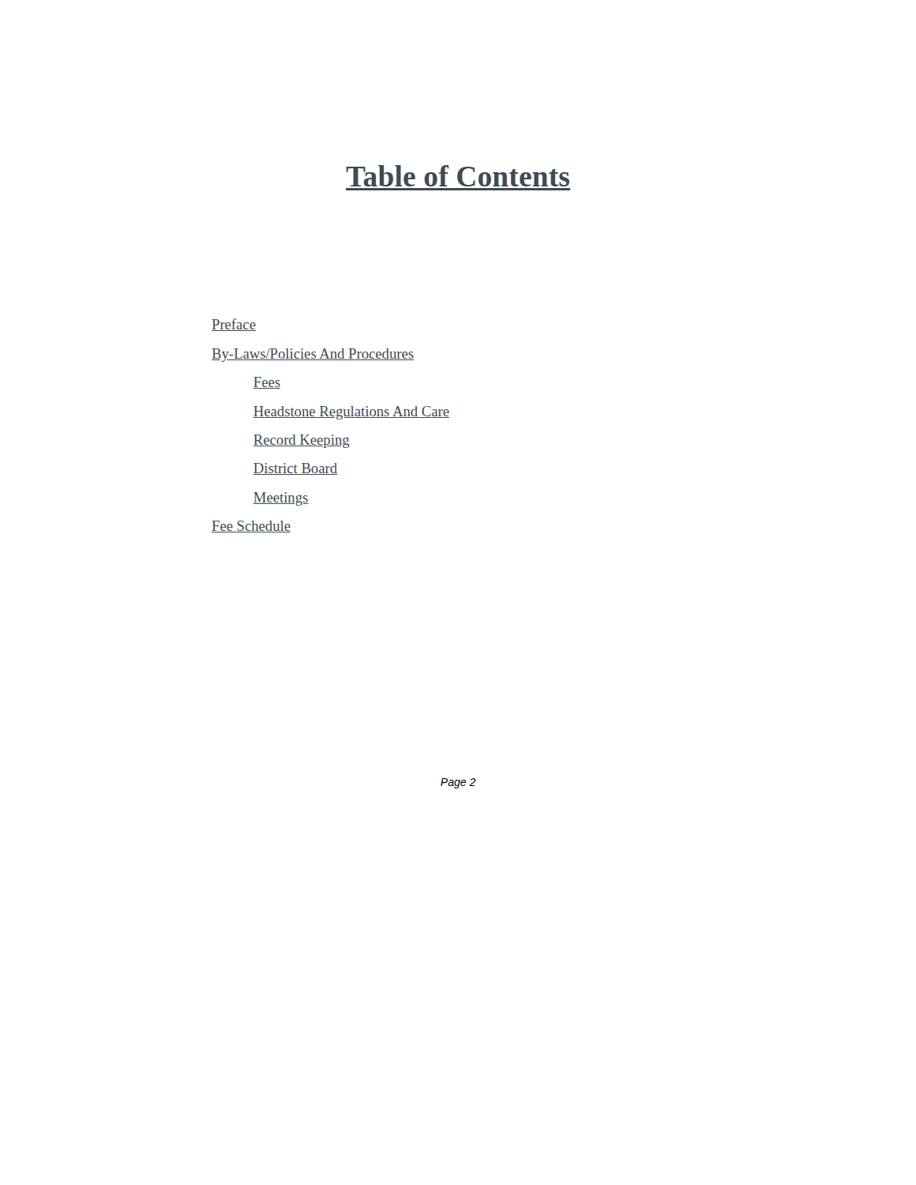Table of Contents
Preface
By-Laws/Policies And Procedures
Fees
Headstone Regulations And Care
Record Keeping
District Board
Meetings
Fee Schedule
Page 2